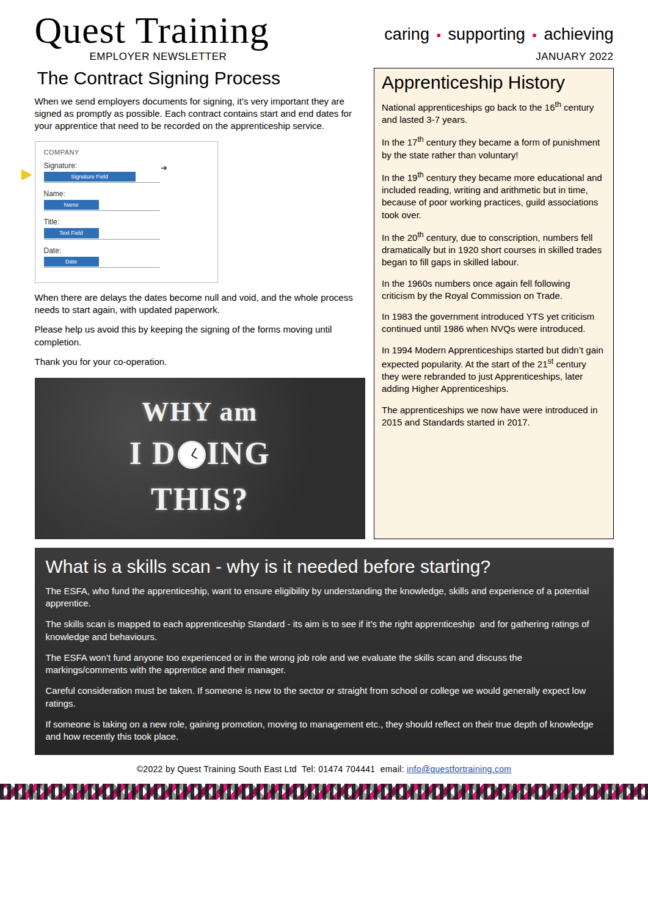Quest Training
caring • supporting • achieving
EMPLOYER NEWSLETTER
JANUARY 2022
The Contract Signing Process
When we send employers documents for signing, it’s very important they are signed as promptly as possible. Each contract contains start and end dates for your apprentice that need to be recorded on the apprenticeship service.
COMPANY
Signature:
Signature Field
Name:
Name
Title:
Text Field
Date:
Date
➔
When there are delays the dates become null and void, and the whole process needs to start again, with updated paperwork.
Please help us avoid this by keeping the signing of the forms moving until completion.
Thank you for your co-operation.
WHY am
I D ING
THIS?
Apprenticeship History
National apprenticeships go back to the 16th century and lasted 3-7 years.
In the 17th century they became a form of punishment by the state rather than voluntary!
In the 19th century they became more educational and included reading, writing and arithmetic but in time, because of poor working practices, guild associations took over.
In the 20th century, due to conscription, numbers fell dramatically but in 1920 short courses in skilled trades began to fill gaps in skilled labour.
In the 1960s numbers once again fell following criticism by the Royal Commission on Trade.
In 1983 the government introduced YTS yet criticism continued until 1986 when NVQs were introduced.
In 1994 Modern Apprenticeships started but didn’t gain expected popularity. At the start of the 21st century they were rebranded to just Apprenticeships, later adding Higher Apprenticeships.
The apprenticeships we now have were introduced in 2015 and Standards started in 2017.
What is a skills scan - why is it needed before starting?
The ESFA, who fund the apprenticeship, want to ensure eligibility by understanding the knowledge, skills and experience of a potential apprentice.
The skills scan is mapped to each apprenticeship Standard - its aim is to see if it’s the right apprenticeship and for gathering ratings of knowledge and behaviours.
The ESFA won’t fund anyone too experienced or in the wrong job role and we evaluate the skills scan and discuss the markings/comments with the apprentice and their manager.
Careful consideration must be taken. If someone is new to the sector or straight from school or college we would generally expect low ratings.
If someone is taking on a new role, gaining promotion, moving to management etc., they should reflect on their true depth of knowledge and how recently this took place.
©2022 by Quest Training South East Ltd Tel: 01474 704441 email: info@questfortraining.com